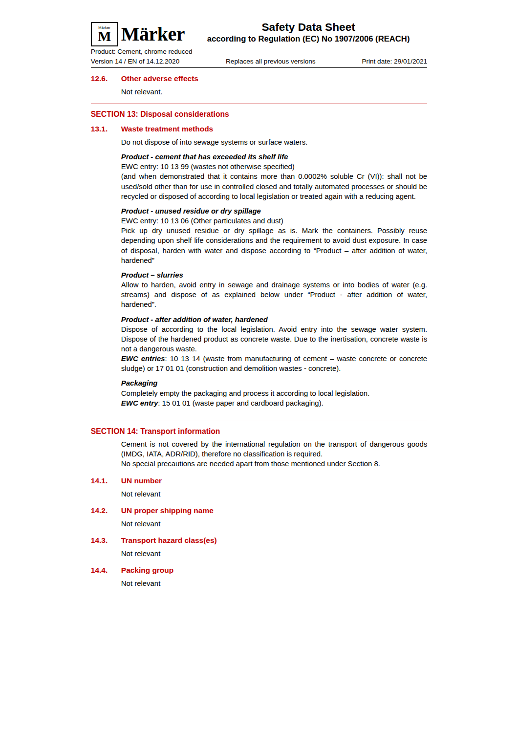Märker M
Märker
Safety Data Sheet
according to Regulation (EC) No 1907/2006 (REACH)
Product: Cement, chrome reduced
Version 14 / EN of 14.12.2020
Replaces all previous versions
Print date: 29/01/2021
12.6.
Other adverse effects
Not relevant.
SECTION 13: Disposal considerations
13.1.
Waste treatment methods
Do not dispose of into sewage systems or surface waters.
Product - cement that has exceeded its shelf life
EWC entry: 10 13 99 (wastes not otherwise specified)
(and when demonstrated that it contains more than 0.0002% soluble Cr (VI)): shall not be used/sold other than for use in controlled closed and totally automated processes or should be recycled or disposed of according to local legislation or treated again with a reducing agent.
Product - unused residue or dry spillage
EWC entry: 10 13 06 (Other particulates and dust)
Pick up dry unused residue or dry spillage as is. Mark the containers. Possibly reuse depending upon shelf life considerations and the requirement to avoid dust exposure. In case of disposal, harden with water and dispose according to “Product – after addition of water, hardened”
Product – slurries
Allow to harden, avoid entry in sewage and drainage systems or into bodies of water (e.g. streams) and dispose of as explained below under “Product - after addition of water, hardened”.
Product - after addition of water, hardened
Dispose of according to the local legislation. Avoid entry into the sewage water system. Dispose of the hardened product as concrete waste. Due to the inertisation, concrete waste is not a dangerous waste.
EWC entries: 10 13 14 (waste from manufacturing of cement – waste concrete or concrete sludge) or 17 01 01 (construction and demolition wastes - concrete).
Packaging
Completely empty the packaging and process it according to local legislation.
EWC entry: 15 01 01 (waste paper and cardboard packaging).
SECTION 14: Transport information
Cement is not covered by the international regulation on the transport of dangerous goods (IMDG, IATA, ADR/RID), therefore no classification is required.
No special precautions are needed apart from those mentioned under Section 8.
14.1.
UN number
Not relevant
14.2.
UN proper shipping name
Not relevant
14.3.
Transport hazard class(es)
Not relevant
14.4.
Packing group
Not relevant